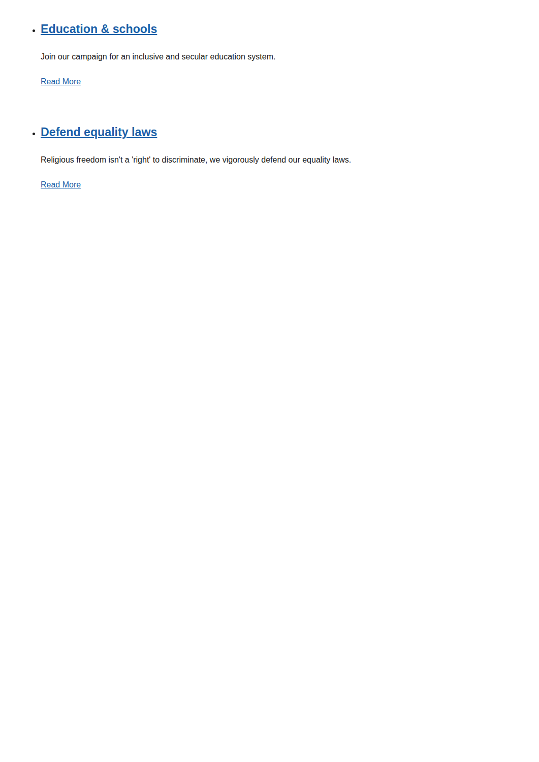Education & schools
Join our campaign for an inclusive and secular education system.
Read More
Defend equality laws
Religious freedom isn't a 'right' to discriminate, we vigorously defend our equality laws.
Read More